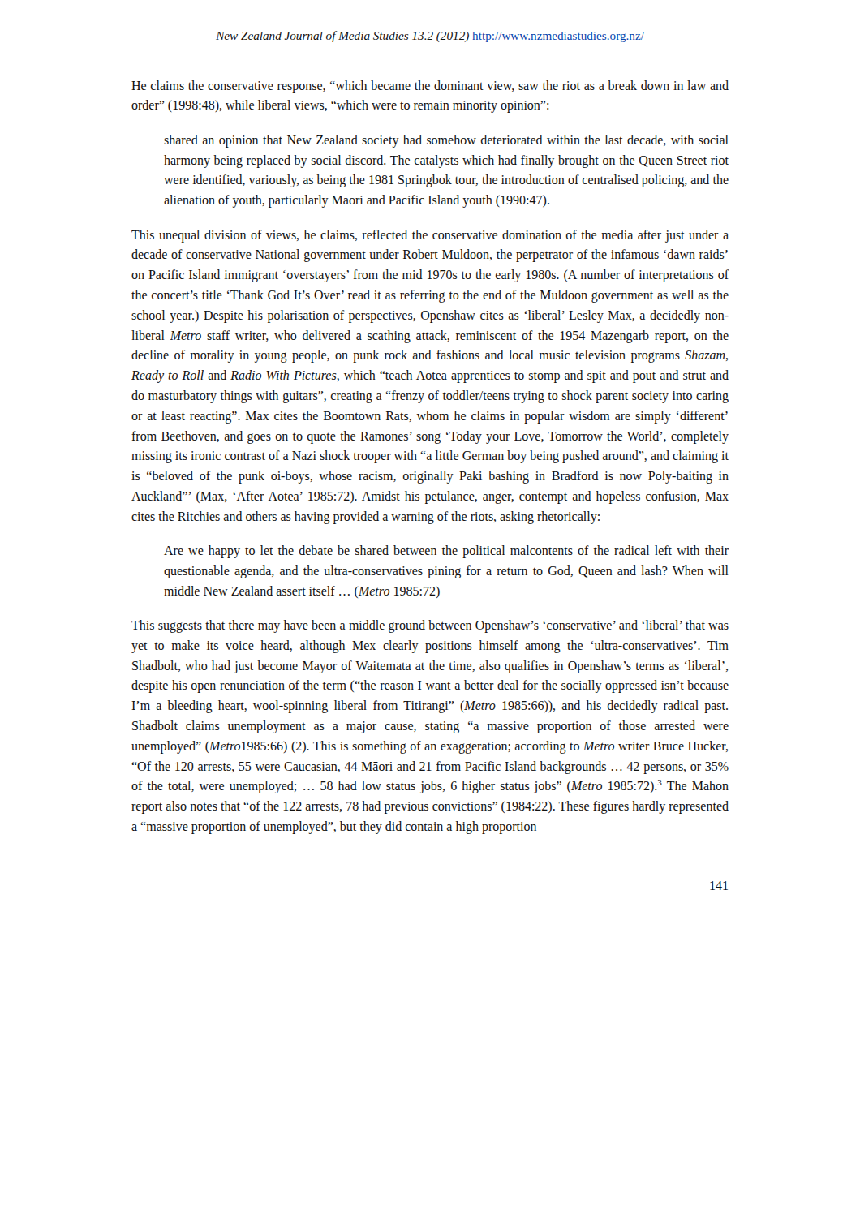New Zealand Journal of Media Studies 13.2 (2012) http://www.nzmediastudies.org.nz/
He claims the conservative response, “which became the dominant view, saw the riot as a break down in law and order” (1998:48), while liberal views, “which were to remain minority opinion”:
shared an opinion that New Zealand society had somehow deteriorated within the last decade, with social harmony being replaced by social discord. The catalysts which had finally brought on the Queen Street riot were identified, variously, as being the 1981 Springbok tour, the introduction of centralised policing, and the alienation of youth, particularly Māori and Pacific Island youth (1990:47).
This unequal division of views, he claims, reflected the conservative domination of the media after just under a decade of conservative National government under Robert Muldoon, the perpetrator of the infamous ‘dawn raids’ on Pacific Island immigrant ‘overstayers’ from the mid 1970s to the early 1980s. (A number of interpretations of the concert’s title ‘Thank God It’s Over’ read it as referring to the end of the Muldoon government as well as the school year.) Despite his polarisation of perspectives, Openshaw cites as ‘liberal’ Lesley Max, a decidedly non-liberal Metro staff writer, who delivered a scathing attack, reminiscent of the 1954 Mazengarb report, on the decline of morality in young people, on punk rock and fashions and local music television programs Shazam, Ready to Roll and Radio With Pictures, which “teach Aotea apprentices to stomp and spit and pout and strut and do masturbatory things with guitars”, creating a “frenzy of toddler/teens trying to shock parent society into caring or at least reacting”. Max cites the Boomtown Rats, whom he claims in popular wisdom are simply ‘different’ from Beethoven, and goes on to quote the Ramones’ song ‘Today your Love, Tomorrow the World’, completely missing its ironic contrast of a Nazi shock trooper with “a little German boy being pushed around”, and claiming it is “beloved of the punk oi-boys, whose racism, originally Paki bashing in Bradford is now Poly-baiting in Auckland”’ (Max, ‘After Aotea’ 1985:72). Amidst his petulance, anger, contempt and hopeless confusion, Max cites the Ritchies and others as having provided a warning of the riots, asking rhetorically:
Are we happy to let the debate be shared between the political malcontents of the radical left with their questionable agenda, and the ultra-conservatives pining for a return to God, Queen and lash? When will middle New Zealand assert itself … (Metro 1985:72)
This suggests that there may have been a middle ground between Openshaw’s ‘conservative’ and ‘liberal’ that was yet to make its voice heard, although Mex clearly positions himself among the ‘ultra-conservatives’. Tim Shadbolt, who had just become Mayor of Waitemata at the time, also qualifies in Openshaw’s terms as ‘liberal’, despite his open renunciation of the term (“the reason I want a better deal for the socially oppressed isn’t because I’m a bleeding heart, wool-spinning liberal from Titirangi” (Metro 1985:66)), and his decidedly radical past. Shadbolt claims unemployment as a major cause, stating “a massive proportion of those arrested were unemployed” (Metro1985:66) (2). This is something of an exaggeration; according to Metro writer Bruce Hucker, “Of the 120 arrests, 55 were Caucasian, 44 Māori and 21 from Pacific Island backgrounds … 42 persons, or 35% of the total, were unemployed; … 58 had low status jobs, 6 higher status jobs” (Metro 1985:72).3 The Mahon report also notes that “of the 122 arrests, 78 had previous convictions” (1984:22). These figures hardly represented a “massive proportion of unemployed”, but they did contain a high proportion
141